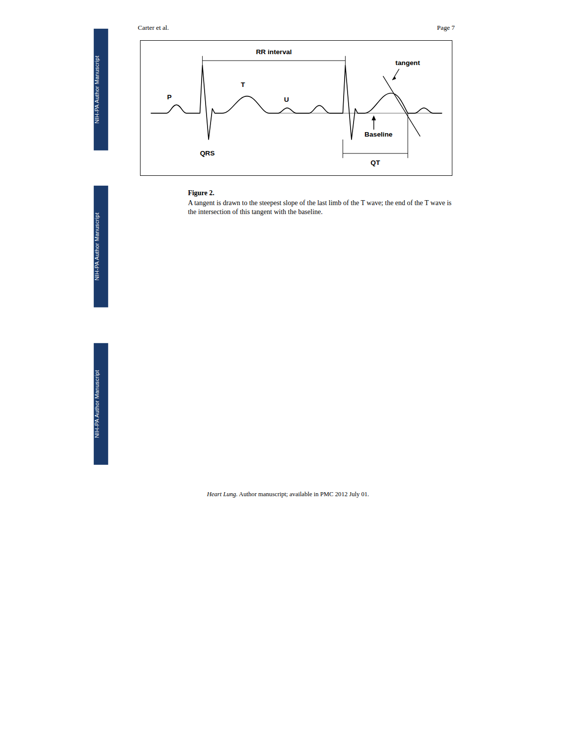NIH-PA Author Manuscript
NIH-PA Author Manuscript
NIH-PA Author Manuscript
Carter et al. Page 7
RR interval QT P T U QRS tangent Baseline
Figure 2. A tangent is drawn to the steepest slope of the last limb of the T wave; the end of the T wave is the intersection of this tangent with the baseline.
Heart Lung. Author manuscript; available in PMC 2012 July 01.